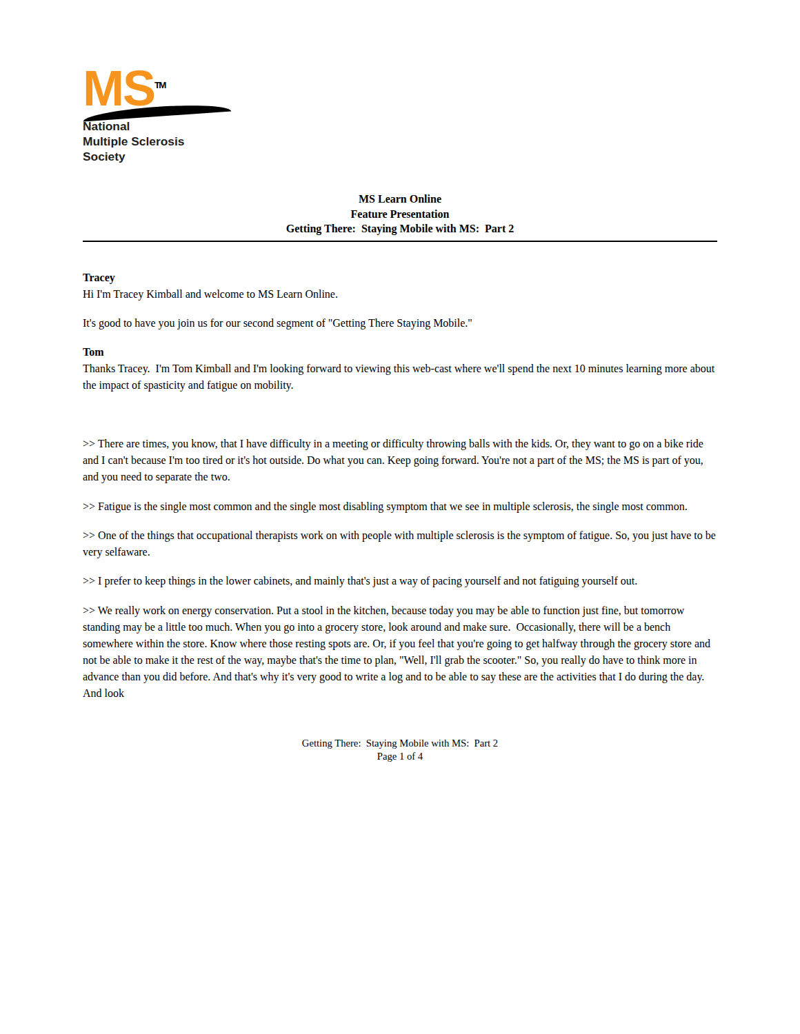MSTM
National
Multiple Sclerosis
Society
MS Learn Online
Feature Presentation
Getting There: Staying Mobile with MS: Part 2
Tracey
Hi I'm Tracey Kimball and welcome to MS Learn Online.
It's good to have you join us for our second segment of "Getting There Staying Mobile."
Tom
Thanks Tracey. I'm Tom Kimball and I'm looking forward to viewing this web-cast where we'll spend the next 10 minutes learning more about the impact of spasticity and fatigue on mobility.
>> There are times, you know, that I have difficulty in a meeting or difficulty throwing balls with the kids. Or, they want to go on a bike ride and I can't because I'm too tired or it's hot outside. Do what you can. Keep going forward. You're not a part of the MS; the MS is part of you, and you need to separate the two.
>> Fatigue is the single most common and the single most disabling symptom that we see in multiple sclerosis, the single most common.
>> One of the things that occupational therapists work on with people with multiple sclerosis is the symptom of fatigue. So, you just have to be very selfaware.
>> I prefer to keep things in the lower cabinets, and mainly that's just a way of pacing yourself and not fatiguing yourself out.
>> We really work on energy conservation. Put a stool in the kitchen, because today you may be able to function just fine, but tomorrow standing may be a little too much. When you go into a grocery store, look around and make sure. Occasionally, there will be a bench somewhere within the store. Know where those resting spots are. Or, if you feel that you're going to get halfway through the grocery store and not be able to make it the rest of the way, maybe that's the time to plan, "Well, I'll grab the scooter." So, you really do have to think more in advance than you did before. And that's why it's very good to write a log and to be able to say these are the activities that I do during the day. And look
Getting There: Staying Mobile with MS: Part 2
Page 1 of 4